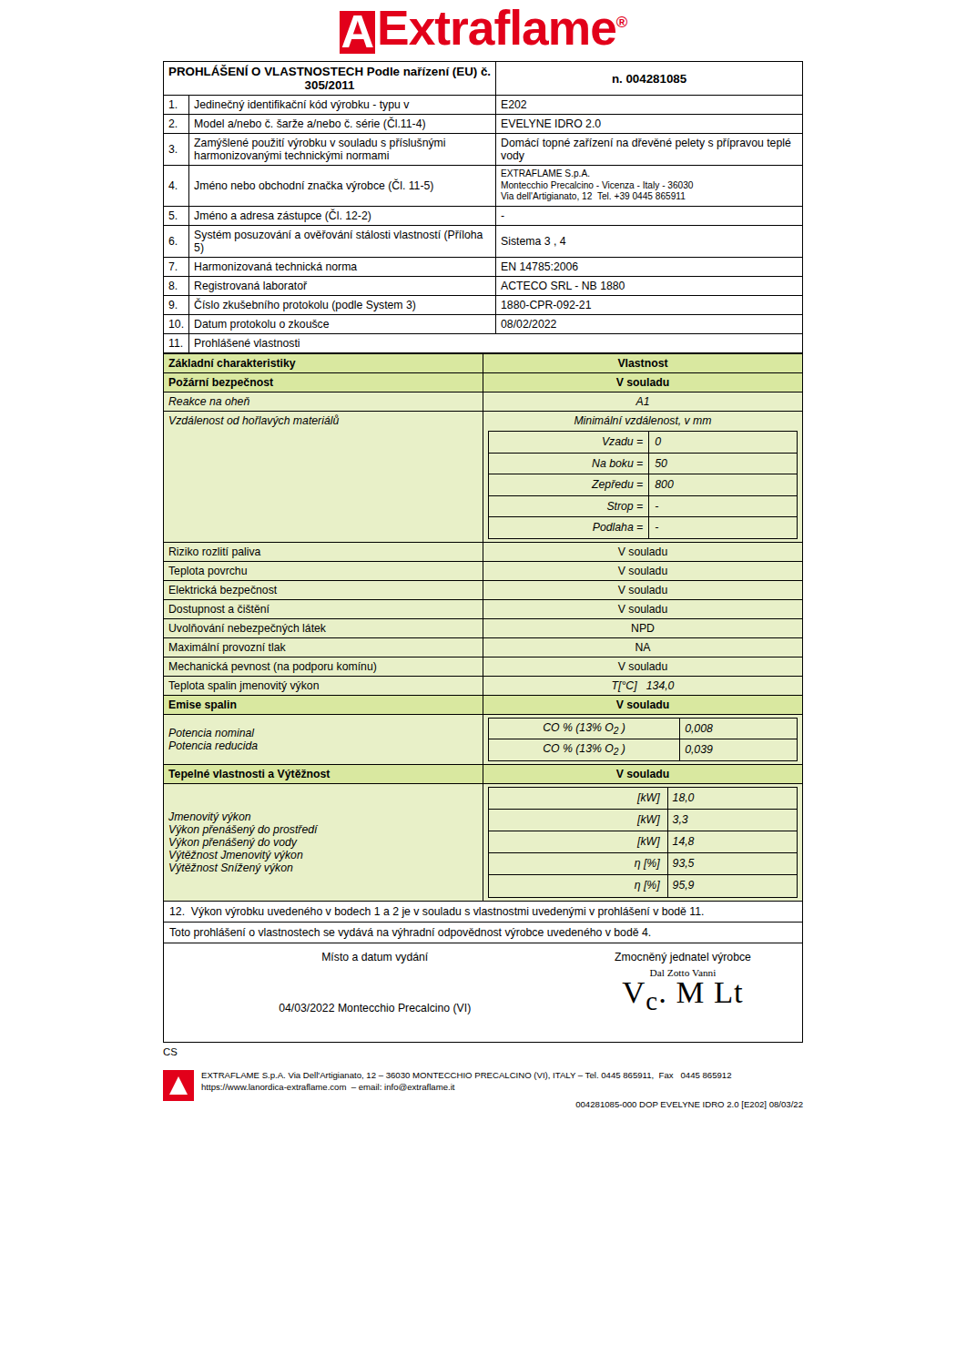AExtraflame®
| PROHLÁŠENÍ O VLASTNOSTECH Podle nařízení (EU) č. 305/2011 | n. 004281085 |
| 1. | Jedinečný identifikační kód výrobku - typu v | E202 |
| 2. | Model a/nebo č. šarže a/nebo č. série (Čl.11-4) | EVELYNE IDRO 2.0 |
| 3. | Zamýšlené použití výrobku v souladu s příslušnými harmonizovanými technickými normami | Domácí topné zařízení na dřevěné pelety s přípravou teplé vody |
| 4. | Jméno nebo obchodní značka výrobce (Čl. 11-5) | EXTRAFLAME S.p.A. Montecchio Precalcino - Vicenza - Italy - 36030 Via dell'Artigianato, 12 Tel. +39 0445 865911 |
| 5. | Jméno a adresa zástupce (Čl. 12-2) | - |
| 6. | Systém posuzování a ověřování stálosti vlastností (Příloha 5) | Sistema 3 , 4 |
| 7. | Harmonizovaná technická norma | EN 14785:2006 |
| 8. | Registrovaná laboratoř | ACTECO SRL - NB 1880 |
| 9. | Číslo zkušebního protokolu (podle System 3) | 1880-CPR-092-21 |
| 10. | Datum protokolu o zkoušce | 08/02/2022 |
| 11. | Prohlášené vlastnosti |
| Základní charakteristiky | Vlastnost |
| Požární bezpečnost | V souladu |
| Reakce na oheň | A1 |
| Vzdálenost od hořlavých materiálů | Minimální vzdálenost, v mm / Vzadu = / 0 / / Na boku = / 50 / / Zepředu = / 800 / / Strop = / - / / Podlaha = / - / |
| Riziko rozlití paliva | V souladu |
| Teplota povrchu | V souladu |
| Elektrická bezpečnost | V souladu |
| Dostupnost a čištění | V souladu |
| Uvolňování nebezpečných látek | NPD |
| Maximální provozní tlak | NA |
| Mechanická pevnost (na podporu komínu) | V souladu |
| Teplota spalin jmenovitý výkon | T[°C] 134,0 |
| Emise spalin | V souladu |
| Potencia nominal Potencia reducida | / CO % (13% O 2 ) / 0,008 / / CO % (13% O 2 ) / 0,039 / |
| Tepelné vlastnosti a Výtěžnost | V souladu |
| Jmenovitý výkon Výkon přenášený do prostředí Výkon přenášený do vody Výtěžnost Jmenovitý výkon Výtěžnost Snížený výkon | / [kW] / 18,0 / / [kW] / 3,3 / / [kW] / 14,8 / / η [%] / 93,5 / / η [%] / 95,9 / |
12. Výkon výrobku uvedeného v bodech 1 a 2 je v souladu s vlastnostmi uvedenými v prohlášení v bodě 11.
Toto prohlášení o vlastnostech se vydává na výhradní odpovědnost výrobce uvedeného v bodě 4.
Místo a datum vydání
04/03/2022 Montecchio Precalcino (VI)
Zmocněný jednatel výrobce
Dal Zotto Vanni
Vc. M Lt
CS
EXTRAFLAME S.p.A. Via Dell'Artigianato, 12 – 36030 MONTECCHIO PRECALCINO (VI), ITALY – Tel. 0445 865911, Fax 0445 865912
https://www.lanordica-extraflame.com – email: info@extraflame.it
004281085-000 DOP EVELYNE IDRO 2.0 [E202] 08/03/22